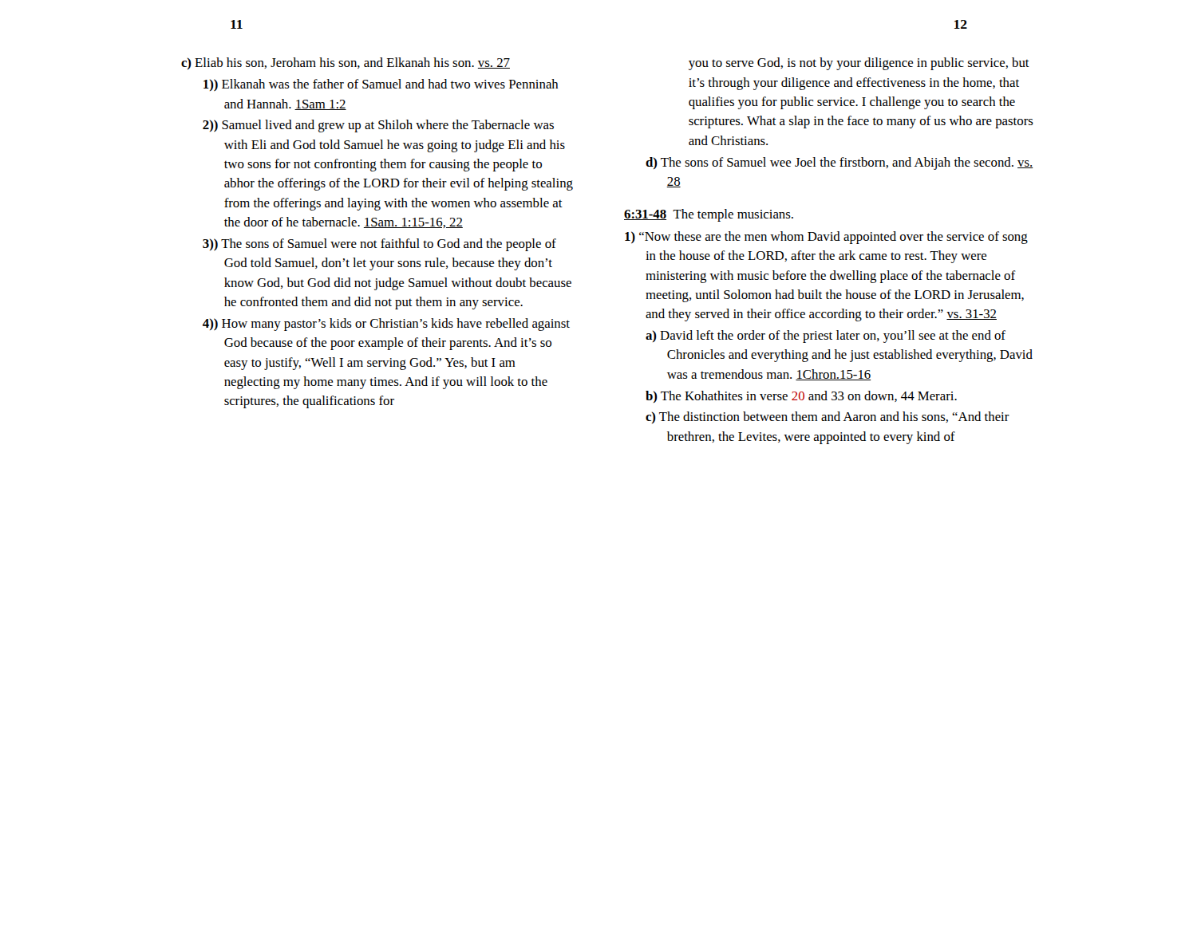11 12
c) Eliab his son, Jeroham his son, and Elkanah his son. vs. 27
1)) Elkanah was the father of Samuel and had two wives Penninah and Hannah. 1Sam 1:2
2)) Samuel lived and grew up at Shiloh where the Tabernacle was with Eli and God told Samuel he was going to judge Eli and his two sons for not confronting them for causing the people to abhor the offerings of the LORD for their evil of helping stealing from the offerings and laying with the women who assemble at the door of he tabernacle. 1Sam. 1:15-16, 22
3)) The sons of Samuel were not faithful to God and the people of God told Samuel, don’t let your sons rule, because they don’t know God, but God did not judge Samuel without doubt because he confronted them and did not put them in any service.
4)) How many pastor’s kids or Christian’s kids have rebelled against God because of the poor example of their parents. And it’s so easy to justify, “Well I am serving God.” Yes, but I am neglecting my home many times. And if you will look to the scriptures, the qualifications for
you to serve God, is not by your diligence in public service, but it’s through your diligence and effectiveness in the home, that qualifies you for public service. I challenge you to search the scriptures. What a slap in the face to many of us who are pastors and Christians.
d) The sons of Samuel wee Joel the firstborn, and Abijah the second. vs. 28
6:31-48 The temple musicians.
1) “Now these are the men whom David appointed over the service of song in the house of the LORD, after the ark came to rest. They were ministering with music before the dwelling place of the tabernacle of meeting, until Solomon had built the house of the LORD in Jerusalem, and they served in their office according to their order.” vs. 31-32
a) David left the order of the priest later on, you’ll see at the end of Chronicles and everything and he just established everything, David was a tremendous man. 1Chron.15-16
b) The Kohathites in verse 20 and 33 on down, 44 Merari.
c) The distinction between them and Aaron and his sons, “And their brethren, the Levites, were appointed to every kind of